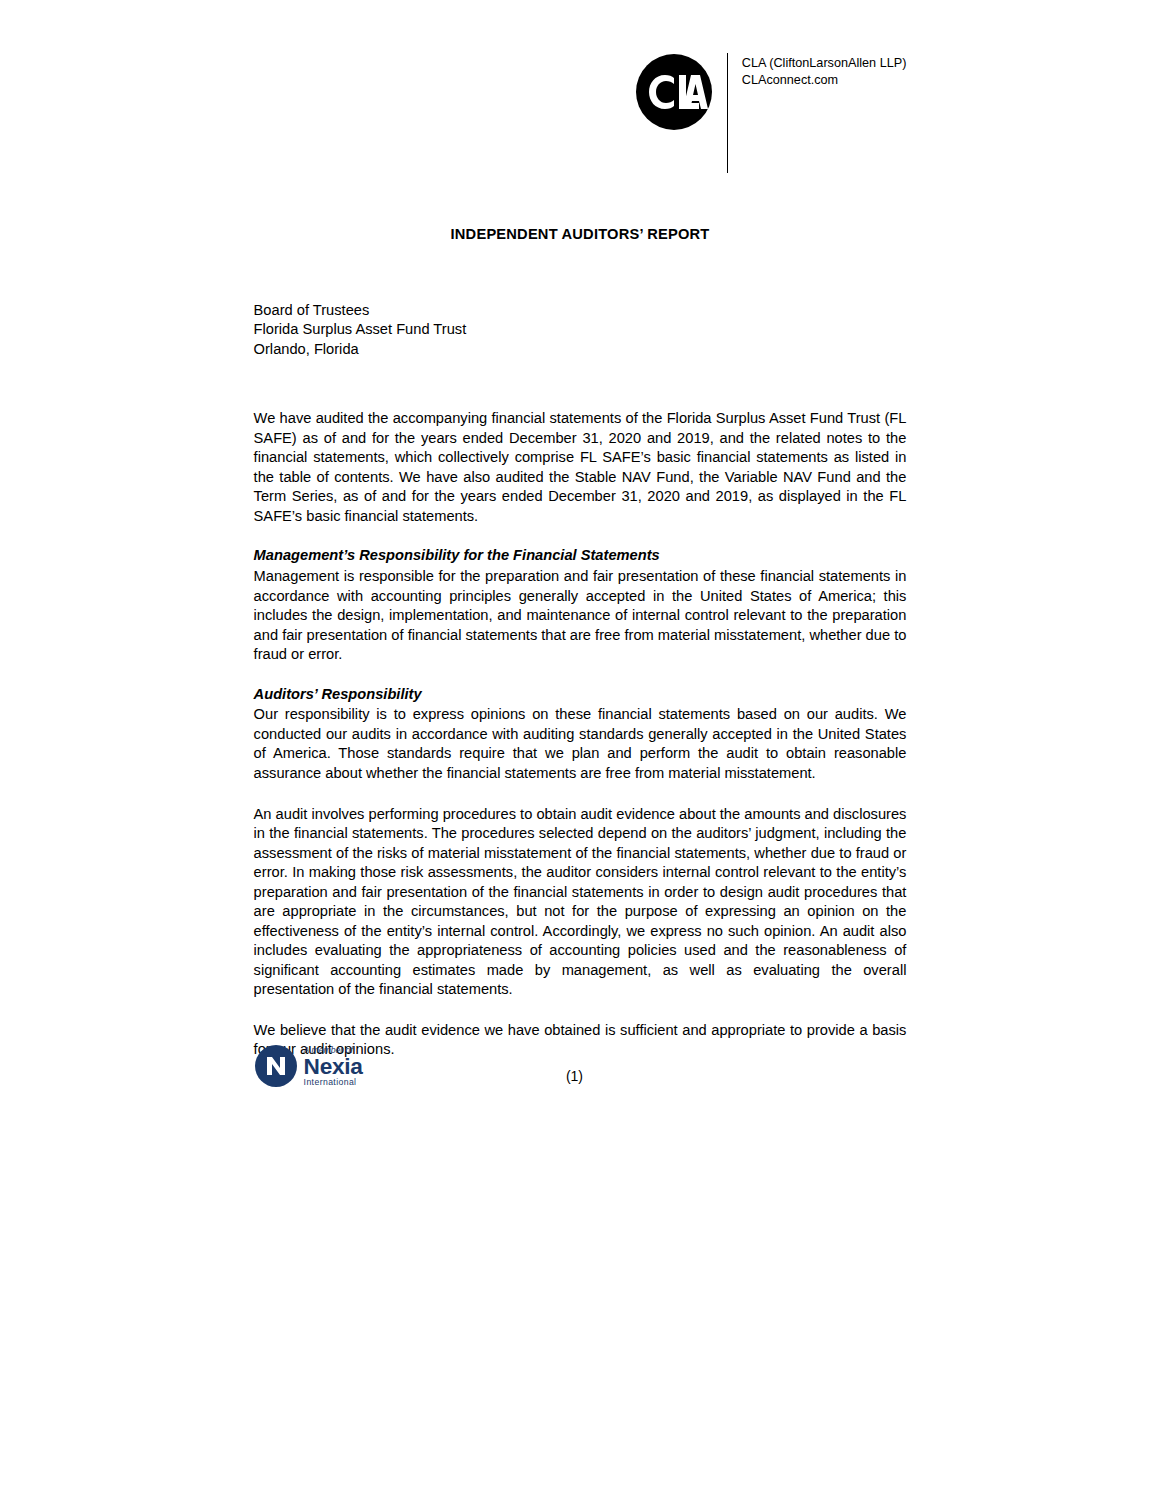CLA (CliftonLarsonAllen LLP)
CLAconnect.com
INDEPENDENT AUDITORS’ REPORT
Board of Trustees
Florida Surplus Asset Fund Trust
Orlando, Florida
We have audited the accompanying financial statements of the Florida Surplus Asset Fund Trust (FL SAFE) as of and for the years ended December 31, 2020 and 2019, and the related notes to the financial statements, which collectively comprise FL SAFE’s basic financial statements as listed in the table of contents. We have also audited the Stable NAV Fund, the Variable NAV Fund and the Term Series, as of and for the years ended December 31, 2020 and 2019, as displayed in the FL SAFE’s basic financial statements.
Management’s Responsibility for the Financial Statements
Management is responsible for the preparation and fair presentation of these financial statements in accordance with accounting principles generally accepted in the United States of America; this includes the design, implementation, and maintenance of internal control relevant to the preparation and fair presentation of financial statements that are free from material misstatement, whether due to fraud or error.
Auditors’ Responsibility
Our responsibility is to express opinions on these financial statements based on our audits. We conducted our audits in accordance with auditing standards generally accepted in the United States of America. Those standards require that we plan and perform the audit to obtain reasonable assurance about whether the financial statements are free from material misstatement.
An audit involves performing procedures to obtain audit evidence about the amounts and disclosures in the financial statements. The procedures selected depend on the auditors’ judgment, including the assessment of the risks of material misstatement of the financial statements, whether due to fraud or error. In making those risk assessments, the auditor considers internal control relevant to the entity’s preparation and fair presentation of the financial statements in order to design audit procedures that are appropriate in the circumstances, but not for the purpose of expressing an opinion on the effectiveness of the entity’s internal control. Accordingly, we express no such opinion. An audit also includes evaluating the appropriateness of accounting policies used and the reasonableness of significant accounting estimates made by management, as well as evaluating the overall presentation of the financial statements.
We believe that the audit evidence we have obtained is sufficient and appropriate to provide a basis for our audit opinions.
A member of
Nexia
International
(1)